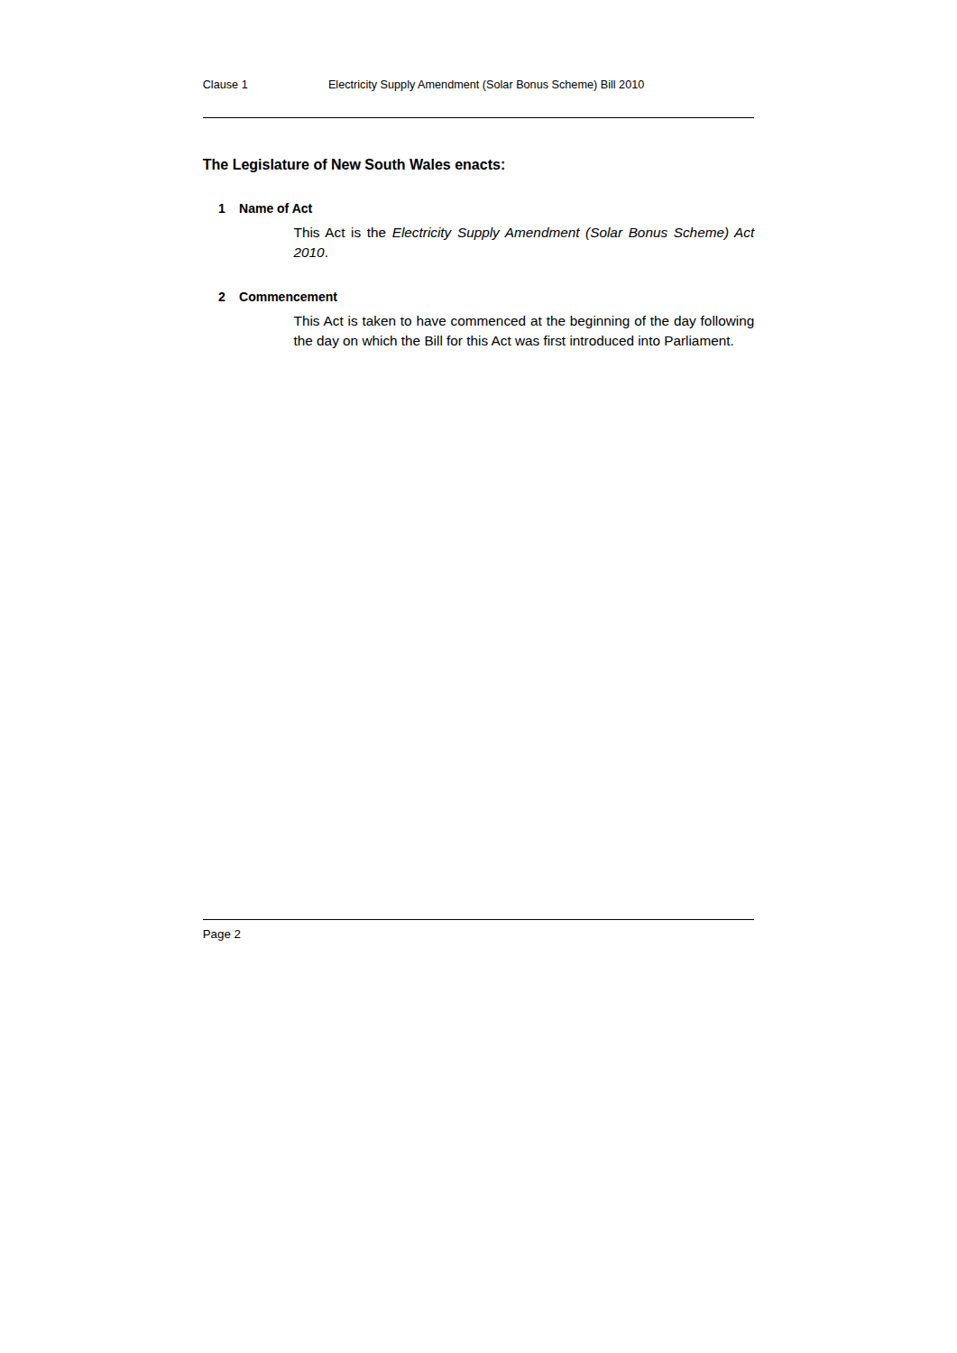Clause 1
Electricity Supply Amendment (Solar Bonus Scheme) Bill 2010
The Legislature of New South Wales enacts:
1
Name of Act
This Act is the Electricity Supply Amendment (Solar Bonus Scheme) Act 2010.
2
Commencement
This Act is taken to have commenced at the beginning of the day following the day on which the Bill for this Act was first introduced into Parliament.
Page 2